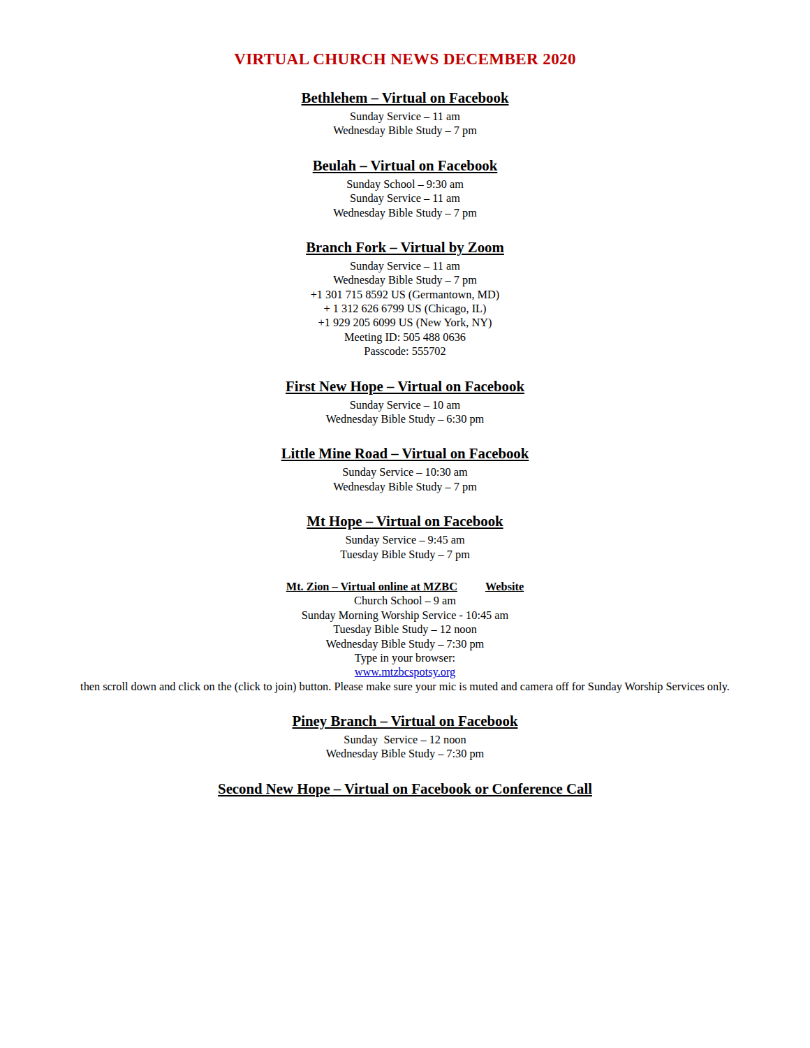VIRTUAL CHURCH NEWS DECEMBER 2020
Bethlehem – Virtual on Facebook
Sunday Service – 11 am
Wednesday Bible Study – 7 pm
Beulah – Virtual on Facebook
Sunday School – 9:30 am
Sunday Service – 11 am
Wednesday Bible Study – 7 pm
Branch Fork – Virtual by Zoom
Sunday Service – 11 am
Wednesday Bible Study – 7 pm
+1 301 715 8592 US (Germantown, MD)
+ 1 312 626 6799 US (Chicago, IL)
+1 929 205 6099 US (New York, NY)
Meeting ID: 505 488 0636
Passcode: 555702
First New Hope – Virtual on Facebook
Sunday Service – 10 am
Wednesday Bible Study – 6:30 pm
Little Mine Road – Virtual on Facebook
Sunday Service – 10:30 am
Wednesday Bible Study – 7 pm
Mt Hope – Virtual on Facebook
Sunday Service – 9:45 am
Tuesday Bible Study – 7 pm
Mt. Zion – Virtual online at MZBC Website
Church School – 9 am
Sunday Morning Worship Service - 10:45 am
Tuesday Bible Study – 12 noon
Wednesday Bible Study – 7:30 pm
Type in your browser:
www.mtzbcspotsy.org
then scroll down and click on the (click to join) button. Please make sure your mic is muted and camera off for Sunday Worship Services only.
Piney Branch – Virtual on Facebook
Sunday Service – 12 noon
Wednesday Bible Study – 7:30 pm
Second New Hope – Virtual on Facebook or Conference Call